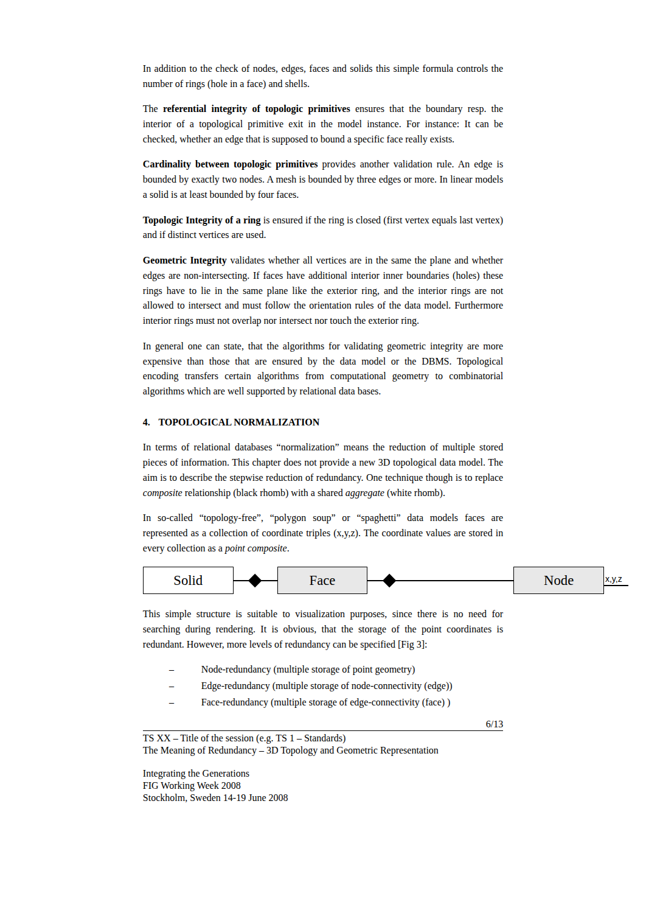In addition to the check of nodes, edges, faces and solids this simple formula controls the number of rings (hole in a face) and shells.
The referential integrity of topologic primitives ensures that the boundary resp. the interior of a topological primitive exit in the model instance. For instance: It can be checked, whether an edge that is supposed to bound a specific face really exists.
Cardinality between topologic primitives provides another validation rule. An edge is bounded by exactly two nodes. A mesh is bounded by three edges or more. In linear models a solid is at least bounded by four faces.
Topologic Integrity of a ring is ensured if the ring is closed (first vertex equals last vertex) and if distinct vertices are used.
Geometric Integrity validates whether all vertices are in the same the plane and whether edges are non-intersecting. If faces have additional interior inner boundaries (holes) these rings have to lie in the same plane like the exterior ring, and the interior rings are not allowed to intersect and must follow the orientation rules of the data model. Furthermore interior rings must not overlap nor intersect nor touch the exterior ring.
In general one can state, that the algorithms for validating geometric integrity are more expensive than those that are ensured by the data model or the DBMS. Topological encoding transfers certain algorithms from computational geometry to combinatorial algorithms which are well supported by relational data bases.
4. TOPOLOGICAL NORMALIZATION
In terms of relational databases “normalization” means the reduction of multiple stored pieces of information. This chapter does not provide a new 3D topological data model. The aim is to describe the stepwise reduction of redundancy. One technique though is to replace composite relationship (black rhomb) with a shared aggregate (white rhomb).
In so-called “topology-free”, “polygon soup” or “spaghetti” data models faces are represented as a collection of coordinate triples (x,y,z). The coordinate values are stored in every collection as a point composite.
Solid
Face
Node
x,y,z
This simple structure is suitable to visualization purposes, since there is no need for searching during rendering. It is obvious, that the storage of the point coordinates is redundant. However, more levels of redundancy can be specified [Fig 3]:
Node-redundancy (multiple storage of point geometry)
Edge-redundancy (multiple storage of node-connectivity (edge))
Face-redundancy (multiple storage of edge-connectivity (face) )
6/13
TS XX – Title of the session (e.g. TS 1 – Standards)
The Meaning of Redundancy – 3D Topology and Geometric Representation
Integrating the Generations
FIG Working Week 2008
Stockholm, Sweden 14-19 June 2008